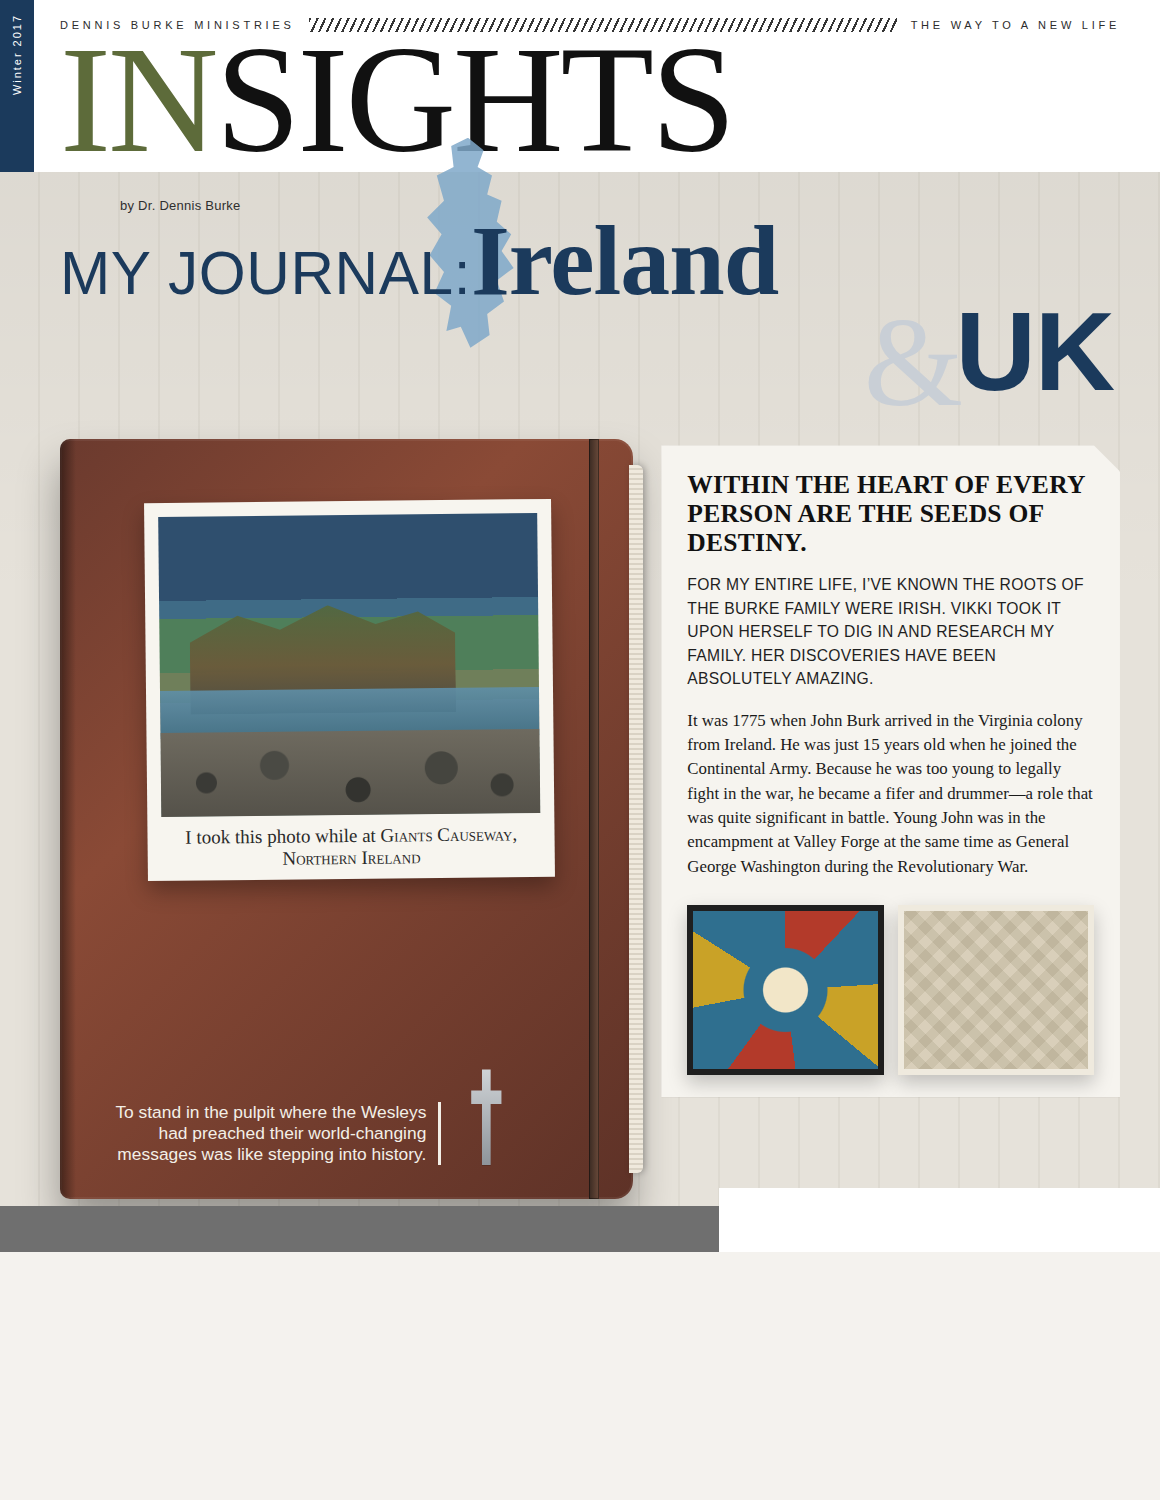Winter 2017
Dennis Burke Ministries The Way to a New Life
IN SIGHTS
by Dr. Dennis Burke
My Journal: Ireland &UK
I took this photo while at Giants Causeway, Northern Ireland
To stand in the pulpit where the Wesleys had preached their world-changing messages was like stepping into history.
Within the heart of every person are the seeds of destiny.
For my entire life, I’ve known the roots of the Burke family were Irish. Vikki took it upon herself to dig in and research my family. Her discoveries have been absolutely amazing.
It was 1775 when John Burk arrived in the Virginia colony from Ireland. He was just 15 years old when he joined the Continental Army. Because he was too young to legally fight in the war, he became a fifer and drummer—a role that was quite significant in battle. Young John was in the encampment at Valley Forge at the same time as General George Washington during the Revolutionary War.